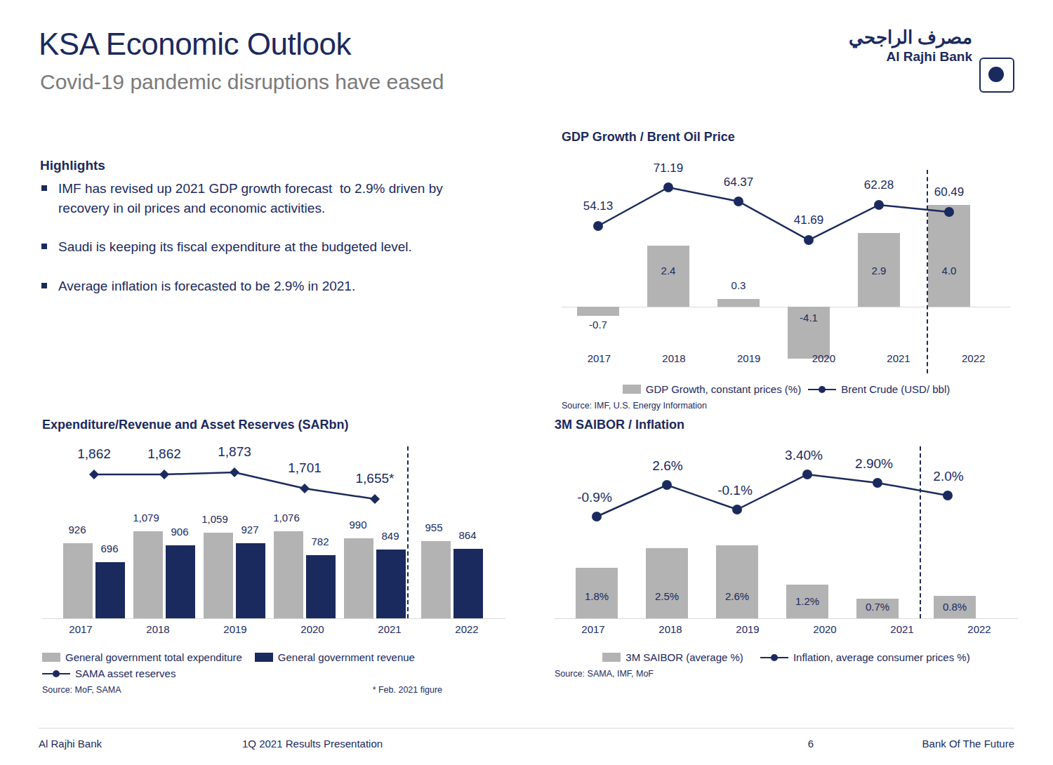KSA Economic Outlook
Covid-19 pandemic disruptions have eased
مصرف الراجحي
Al Rajhi Bank
Highlights
IMF has revised up 2021 GDP growth forecast to 2.9% driven by recovery in oil prices and economic activities.
Saudi is keeping its fiscal expenditure at the budgeted level.
Average inflation is forecasted to be 2.9% in 2021.
GDP Growth / Brent Oil Price
-0.7
2.4
0.3
-4.1
2.9
4.0
54.13
71.19
64.37
41.69
62.28
60.49
201720182019 202020212022
GDP Growth, constant prices (%)
Brent Crude (USD/ bbl)
Source: IMF, U.S. Energy Information
Expenditure/Revenue and Asset Reserves (SARbn)
926
696
1,079
906
1,059
927
1,076
782
990
849
955
864
1,862
1,862
1,873
1,701
1,655*
201720182019 202020212022
General government total expenditure
General government revenue
SAMA asset reserves
Source: MoF, SAMA
* Feb. 2021 figure
3M SAIBOR / Inflation
1.8%
2.5%
2.6%
1.2%
0.7%
0.8%
-0.9%
2.6%
-0.1%
3.40%
2.90%
2.0%
201720182019 202020212022
3M SAIBOR (average %)
Inflation, average consumer prices %)
Source: SAMA, IMF, MoF
Al Rajhi Bank
1Q 2021 Results Presentation
6
Bank Of The Future